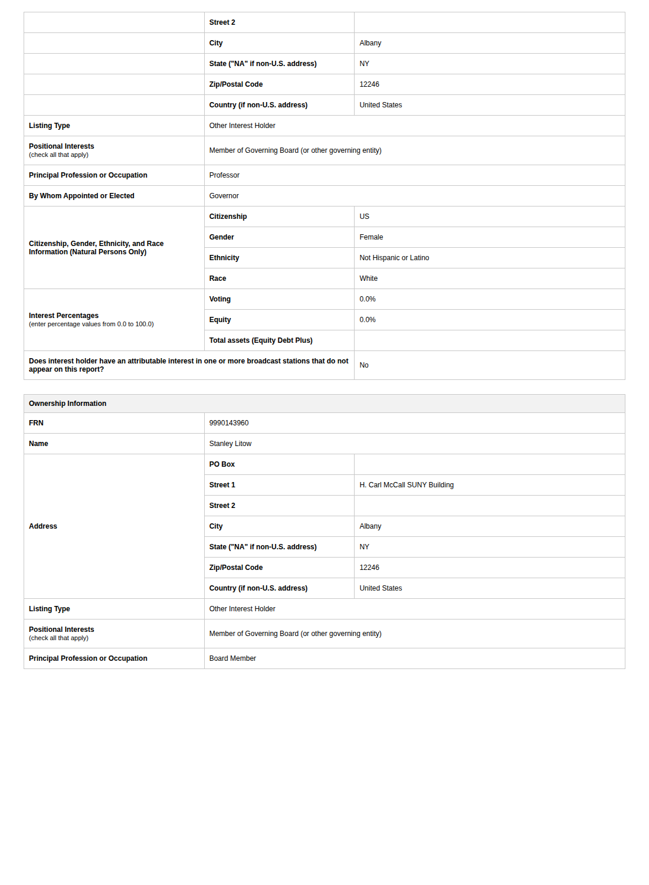| | Street 2 | |
| | City | Albany |
| | State ("NA" if non-U.S. address) | NY |
| | Zip/Postal Code | 12246 |
| | Country (if non-U.S. address) | United States |
| Listing Type | Other Interest Holder |
| Positional Interests (check all that apply) | Member of Governing Board (or other governing entity) |
| Principal Profession or Occupation | Professor |
| By Whom Appointed or Elected | Governor |
| Citizenship, Gender, Ethnicity, and Race Information (Natural Persons Only) | Citizenship | US |
| Gender | Female |
| Ethnicity | Not Hispanic or Latino |
| Race | White |
| Interest Percentages (enter percentage values from 0.0 to 100.0) | Voting | 0.0% |
| Equity | 0.0% |
| Total assets (Equity Debt Plus) | |
| Does interest holder have an attributable interest in one or more broadcast stations that do not appear on this report? | No |
Ownership Information
| FRN | 9990143960 |
| Name | Stanley Litow |
| Address | PO Box | |
| Street 1 | H. Carl McCall SUNY Building |
| Street 2 | |
| City | Albany |
| State ("NA" if non-U.S. address) | NY |
| Zip/Postal Code | 12246 |
| Country (if non-U.S. address) | United States |
| Listing Type | Other Interest Holder |
| Positional Interests (check all that apply) | Member of Governing Board (or other governing entity) |
| Principal Profession or Occupation | Board Member |